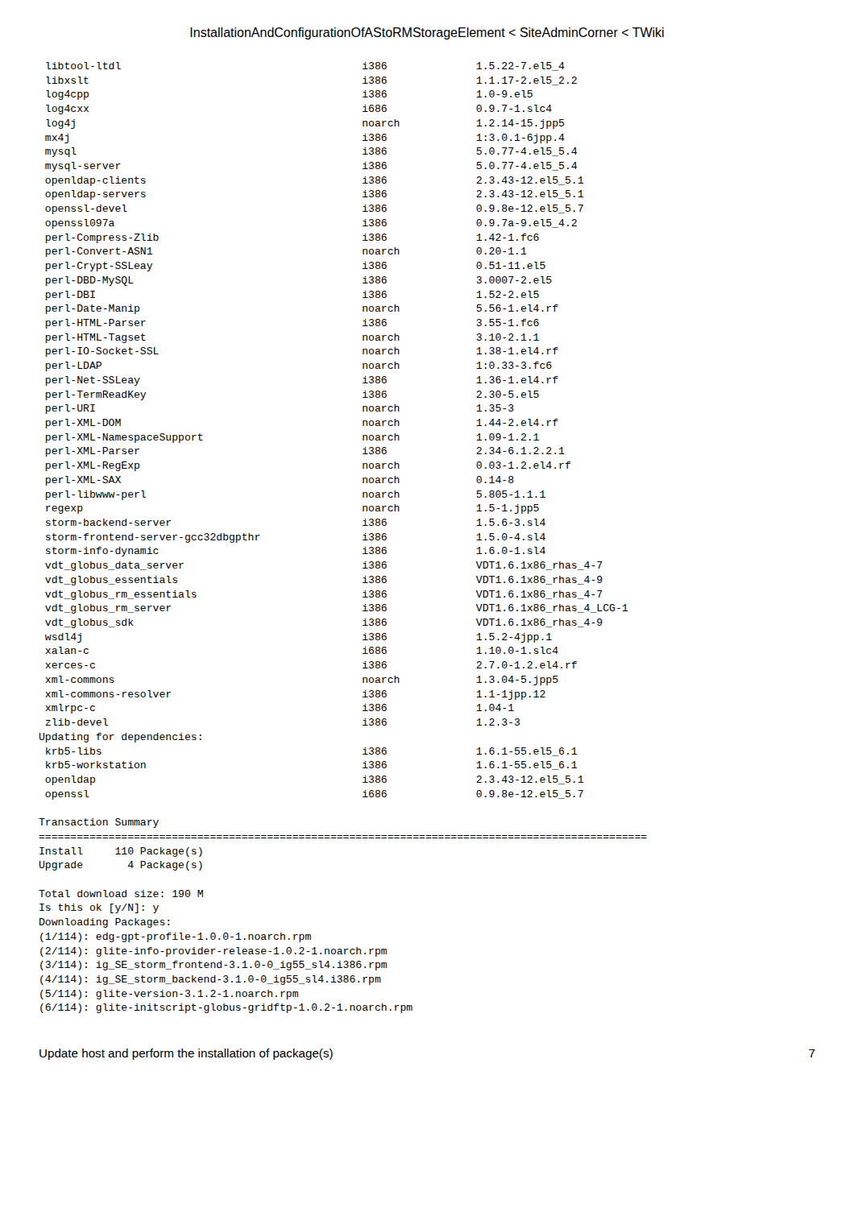InstallationAndConfigurationOfAStoRMStorageElement < SiteAdminCorner < TWiki
 libtool-ltdl                                      i386              1.5.22-7.el5_4
 libxslt                                           i386              1.1.17-2.el5_2.2
 log4cpp                                           i386              1.0-9.el5
 log4cxx                                           i686              0.9.7-1.slc4
 log4j                                             noarch            1.2.14-15.jpp5
 mx4j                                              i386              1:3.0.1-6jpp.4
 mysql                                             i386              5.0.77-4.el5_5.4
 mysql-server                                      i386              5.0.77-4.el5_5.4
 openldap-clients                                  i386              2.3.43-12.el5_5.1
 openldap-servers                                  i386              2.3.43-12.el5_5.1
 openssl-devel                                     i386              0.9.8e-12.el5_5.7
 openssl097a                                       i386              0.9.7a-9.el5_4.2
 perl-Compress-Zlib                                i386              1.42-1.fc6
 perl-Convert-ASN1                                 noarch            0.20-1.1
 perl-Crypt-SSLeay                                 i386              0.51-11.el5
 perl-DBD-MySQL                                    i386              3.0007-2.el5
 perl-DBI                                          i386              1.52-2.el5
 perl-Date-Manip                                   noarch            5.56-1.el4.rf
 perl-HTML-Parser                                  i386              3.55-1.fc6
 perl-HTML-Tagset                                  noarch            3.10-2.1.1
 perl-IO-Socket-SSL                                noarch            1.38-1.el4.rf
 perl-LDAP                                         noarch            1:0.33-3.fc6
 perl-Net-SSLeay                                   i386              1.36-1.el4.rf
 perl-TermReadKey                                  i386              2.30-5.el5
 perl-URI                                          noarch            1.35-3
 perl-XML-DOM                                      noarch            1.44-2.el4.rf
 perl-XML-NamespaceSupport                         noarch            1.09-1.2.1
 perl-XML-Parser                                   i386              2.34-6.1.2.2.1
 perl-XML-RegExp                                   noarch            0.03-1.2.el4.rf
 perl-XML-SAX                                      noarch            0.14-8
 perl-libwww-perl                                  noarch            5.805-1.1.1
 regexp                                            noarch            1.5-1.jpp5
 storm-backend-server                              i386              1.5.6-3.sl4
 storm-frontend-server-gcc32dbgpthr                i386              1.5.0-4.sl4
 storm-info-dynamic                                i386              1.6.0-1.sl4
 vdt_globus_data_server                            i386              VDT1.6.1x86_rhas_4-7
 vdt_globus_essentials                             i386              VDT1.6.1x86_rhas_4-9
 vdt_globus_rm_essentials                          i386              VDT1.6.1x86_rhas_4-7
 vdt_globus_rm_server                              i386              VDT1.6.1x86_rhas_4_LCG-1
 vdt_globus_sdk                                    i386              VDT1.6.1x86_rhas_4-9
 wsdl4j                                            i386              1.5.2-4jpp.1
 xalan-c                                           i686              1.10.0-1.slc4
 xerces-c                                          i386              2.7.0-1.2.el4.rf
 xml-commons                                       noarch            1.3.04-5.jpp5
 xml-commons-resolver                              i386              1.1-1jpp.12
 xmlrpc-c                                          i386              1.04-1
 zlib-devel                                        i386              1.2.3-3
Updating for dependencies:
 krb5-libs                                         i386              1.6.1-55.el5_6.1
 krb5-workstation                                  i386              1.6.1-55.el5_6.1
 openldap                                          i386              2.3.43-12.el5_5.1
 openssl                                           i686              0.9.8e-12.el5_5.7

Transaction Summary
================================================================================================
Install     110 Package(s)
Upgrade       4 Package(s)

Total download size: 190 M
Is this ok [y/N]: y
Downloading Packages:
(1/114): edg-gpt-profile-1.0.0-1.noarch.rpm
(2/114): glite-info-provider-release-1.0.2-1.noarch.rpm
(3/114): ig_SE_storm_frontend-3.1.0-0_ig55_sl4.i386.rpm
(4/114): ig_SE_storm_backend-3.1.0-0_ig55_sl4.i386.rpm
(5/114): glite-version-3.1.2-1.noarch.rpm
(6/114): glite-initscript-globus-gridftp-1.0.2-1.noarch.rpm
Update host and perform the installation of package(s) 7